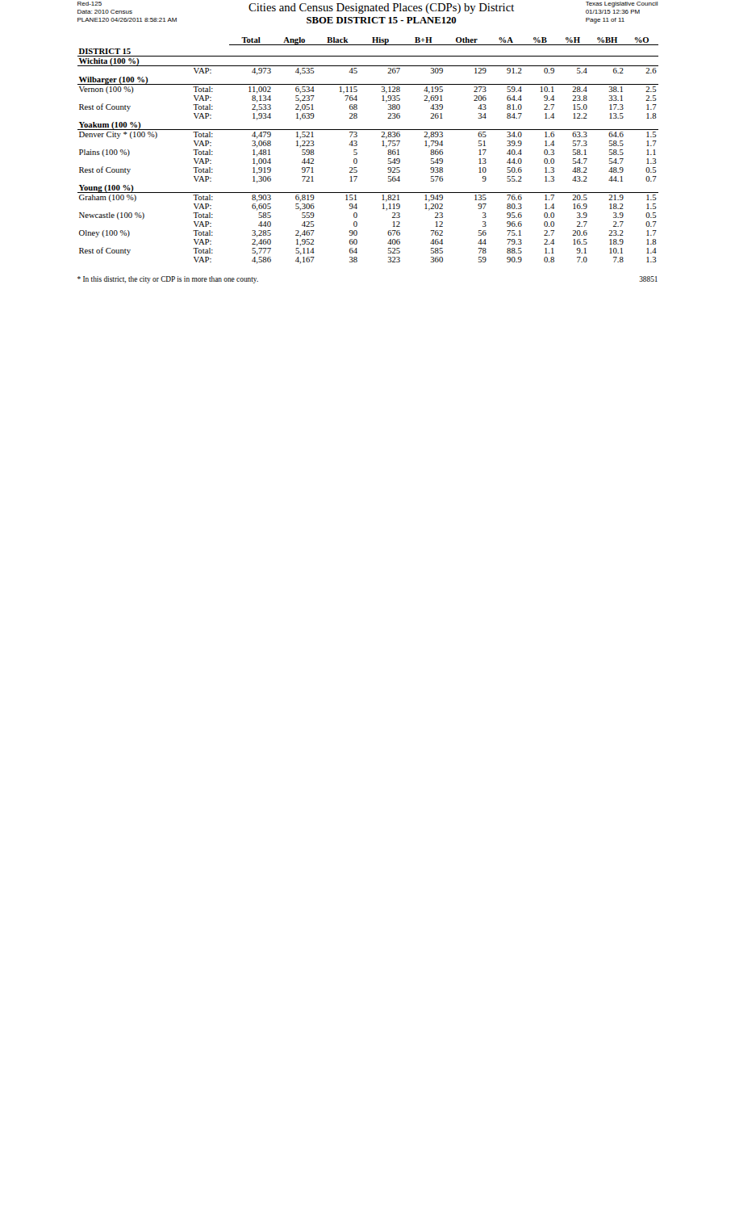Red-125 Data: 2010 Census PLANE120 04/26/2011 8:58:21 AM
Cities and Census Designated Places (CDPs) by District
SBOE DISTRICT 15 - PLANE120
Texas Legislative Council 01/13/15 12:36 PM Page 11 of 11
| | | Total | Anglo | Black | Hisp | B+H | Other | %A | %B | %H | %BH | %O |
| DISTRICT 15 |
| Wichita (100 %) |
| | VAP: | 4,973 | 4,535 | 45 | 267 | 309 | 129 | 91.2 | 0.9 | 5.4 | 6.2 | 2.6 |
| Wilbarger (100 %) |
| Vernon (100 %) | Total: | 11,002 | 6,534 | 1,115 | 3,128 | 4,195 | 273 | 59.4 | 10.1 | 28.4 | 38.1 | 2.5 |
| | VAP: | 8,134 | 5,237 | 764 | 1,935 | 2,691 | 206 | 64.4 | 9.4 | 23.8 | 33.1 | 2.5 |
| Rest of County | Total: | 2,533 | 2,051 | 68 | 380 | 439 | 43 | 81.0 | 2.7 | 15.0 | 17.3 | 1.7 |
| | VAP: | 1,934 | 1,639 | 28 | 236 | 261 | 34 | 84.7 | 1.4 | 12.2 | 13.5 | 1.8 |
| Yoakum (100 %) |
| Denver City * (100 %) | Total: | 4,479 | 1,521 | 73 | 2,836 | 2,893 | 65 | 34.0 | 1.6 | 63.3 | 64.6 | 1.5 |
| | VAP: | 3,068 | 1,223 | 43 | 1,757 | 1,794 | 51 | 39.9 | 1.4 | 57.3 | 58.5 | 1.7 |
| Plains (100 %) | Total: | 1,481 | 598 | 5 | 861 | 866 | 17 | 40.4 | 0.3 | 58.1 | 58.5 | 1.1 |
| | VAP: | 1,004 | 442 | 0 | 549 | 549 | 13 | 44.0 | 0.0 | 54.7 | 54.7 | 1.3 |
| Rest of County | Total: | 1,919 | 971 | 25 | 925 | 938 | 10 | 50.6 | 1.3 | 48.2 | 48.9 | 0.5 |
| | VAP: | 1,306 | 721 | 17 | 564 | 576 | 9 | 55.2 | 1.3 | 43.2 | 44.1 | 0.7 |
| Young (100 %) |
| Graham (100 %) | Total: | 8,903 | 6,819 | 151 | 1,821 | 1,949 | 135 | 76.6 | 1.7 | 20.5 | 21.9 | 1.5 |
| | VAP: | 6,605 | 5,306 | 94 | 1,119 | 1,202 | 97 | 80.3 | 1.4 | 16.9 | 18.2 | 1.5 |
| Newcastle (100 %) | Total: | 585 | 559 | 0 | 23 | 23 | 3 | 95.6 | 0.0 | 3.9 | 3.9 | 0.5 |
| | VAP: | 440 | 425 | 0 | 12 | 12 | 3 | 96.6 | 0.0 | 2.7 | 2.7 | 0.7 |
| Olney (100 %) | Total: | 3,285 | 2,467 | 90 | 676 | 762 | 56 | 75.1 | 2.7 | 20.6 | 23.2 | 1.7 |
| | VAP: | 2,460 | 1,952 | 60 | 406 | 464 | 44 | 79.3 | 2.4 | 16.5 | 18.9 | 1.8 |
| Rest of County | Total: | 5,777 | 5,114 | 64 | 525 | 585 | 78 | 88.5 | 1.1 | 9.1 | 10.1 | 1.4 |
| | VAP: | 4,586 | 4,167 | 38 | 323 | 360 | 59 | 90.9 | 0.8 | 7.0 | 7.8 | 1.3 |
* In this district, the city or CDP is in more than one county.
38851